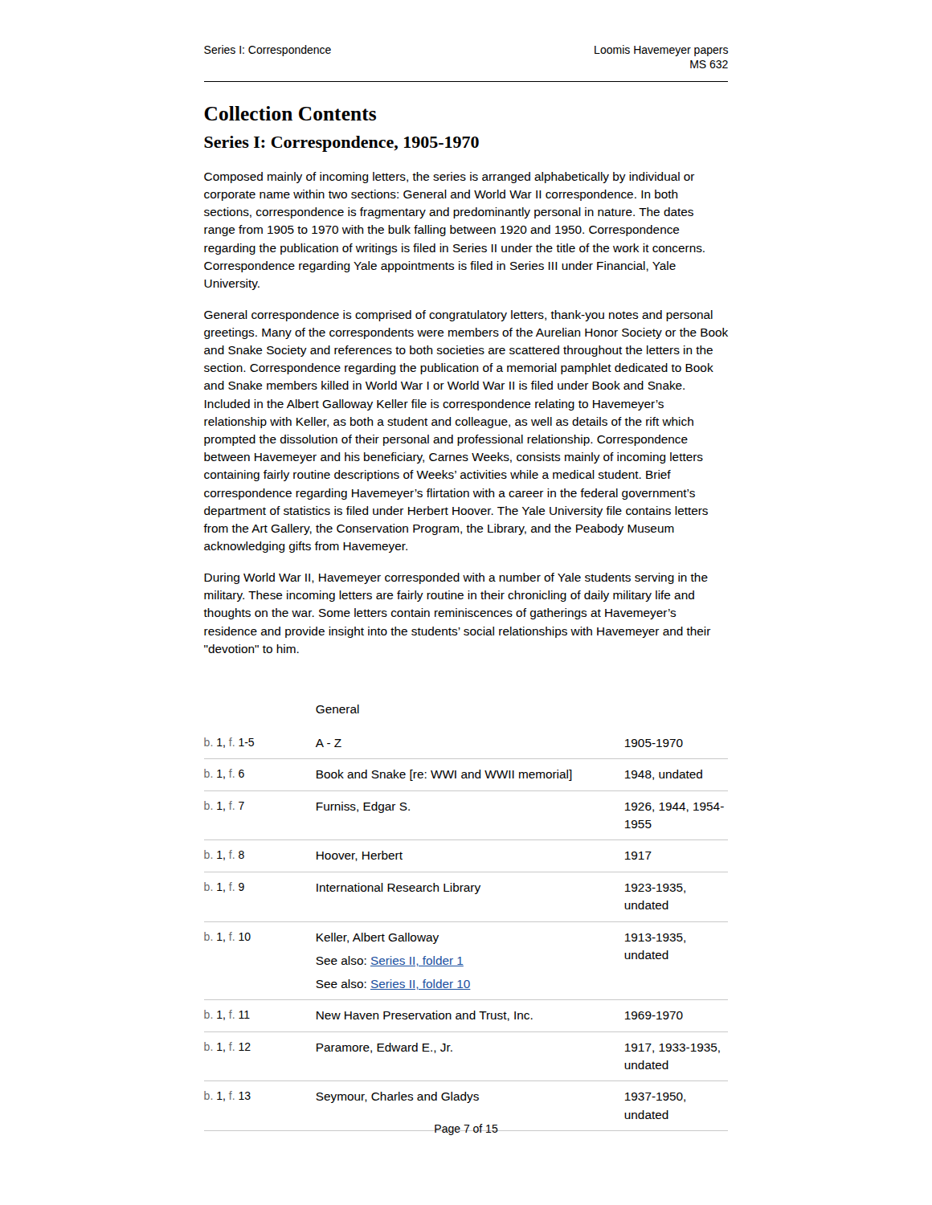Series I: Correspondence
Loomis Havemeyer papers
MS 632
Collection Contents
Series I: Correspondence, 1905-1970
Composed mainly of incoming letters, the series is arranged alphabetically by individual or corporate name within two sections: General and World War II correspondence. In both sections, correspondence is fragmentary and predominantly personal in nature. The dates range from 1905 to 1970 with the bulk falling between 1920 and 1950. Correspondence regarding the publication of writings is filed in Series II under the title of the work it concerns. Correspondence regarding Yale appointments is filed in Series III under Financial, Yale University.
General correspondence is comprised of congratulatory letters, thank-you notes and personal greetings. Many of the correspondents were members of the Aurelian Honor Society or the Book and Snake Society and references to both societies are scattered throughout the letters in the section. Correspondence regarding the publication of a memorial pamphlet dedicated to Book and Snake members killed in World War I or World War II is filed under Book and Snake. Included in the Albert Galloway Keller file is correspondence relating to Havemeyer’s relationship with Keller, as both a student and colleague, as well as details of the rift which prompted the dissolution of their personal and professional relationship. Correspondence between Havemeyer and his beneficiary, Carnes Weeks, consists mainly of incoming letters containing fairly routine descriptions of Weeks’ activities while a medical student. Brief correspondence regarding Havemeyer’s flirtation with a career in the federal government’s department of statistics is filed under Herbert Hoover. The Yale University file contains letters from the Art Gallery, the Conservation Program, the Library, and the Peabody Museum acknowledging gifts from Havemeyer.
During World War II, Havemeyer corresponded with a number of Yale students serving in the military. These incoming letters are fairly routine in their chronicling of daily military life and thoughts on the war. Some letters contain reminiscences of gatherings at Havemeyer’s residence and provide insight into the students’ social relationships with Havemeyer and their "devotion" to him.
| | General |
| b. 1, f. 1-5 | A - Z | 1905-1970 |
| b. 1, f. 6 | Book and Snake [re: WWI and WWII memorial] | 1948, undated |
| b. 1, f. 7 | Furniss, Edgar S. | 1926, 1944, 1954-1955 |
| b. 1, f. 8 | Hoover, Herbert | 1917 |
| b. 1, f. 9 | International Research Library | 1923-1935, undated |
| b. 1, f. 10 | Keller, Albert Galloway See also: Series II, folder 1 See also: Series II, folder 10 | 1913-1935, undated |
| b. 1, f. 11 | New Haven Preservation and Trust, Inc. | 1969-1970 |
| b. 1, f. 12 | Paramore, Edward E., Jr. | 1917, 1933-1935, undated |
| b. 1, f. 13 | Seymour, Charles and Gladys | 1937-1950, undated |
Page 7 of 15